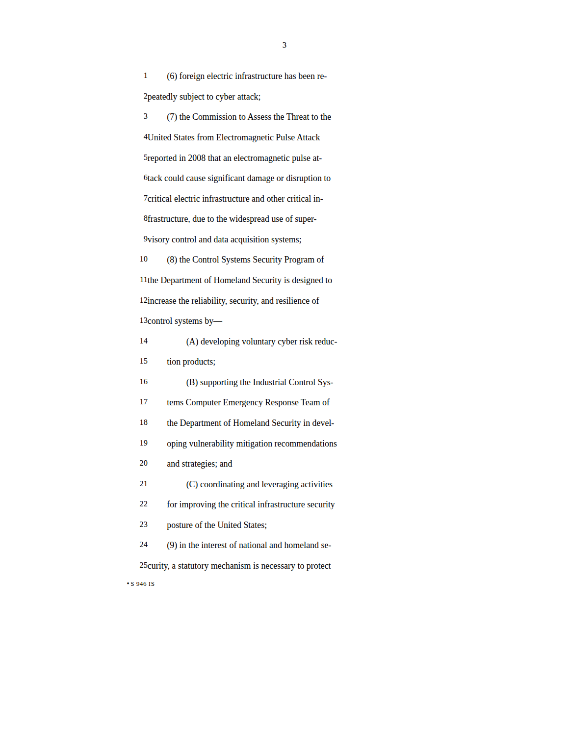3
| 1 | (6) foreign electric infrastructure has been re- |
| 2 | peatedly subject to cyber attack; |
| 3 | (7) the Commission to Assess the Threat to the |
| 4 | United States from Electromagnetic Pulse Attack |
| 5 | reported in 2008 that an electromagnetic pulse at- |
| 6 | tack could cause significant damage or disruption to |
| 7 | critical electric infrastructure and other critical in- |
| 8 | frastructure, due to the widespread use of super- |
| 9 | visory control and data acquisition systems; |
| 10 | (8) the Control Systems Security Program of |
| 11 | the Department of Homeland Security is designed to |
| 12 | increase the reliability, security, and resilience of |
| 13 | control systems by— |
| 14 | (A) developing voluntary cyber risk reduc- |
| 15 | tion products; |
| 16 | (B) supporting the Industrial Control Sys- |
| 17 | tems Computer Emergency Response Team of |
| 18 | the Department of Homeland Security in devel- |
| 19 | oping vulnerability mitigation recommendations |
| 20 | and strategies; and |
| 21 | (C) coordinating and leveraging activities |
| 22 | for improving the critical infrastructure security |
| 23 | posture of the United States; |
| 24 | (9) in the interest of national and homeland se- |
| 25 | curity, a statutory mechanism is necessary to protect |
•S 946 IS